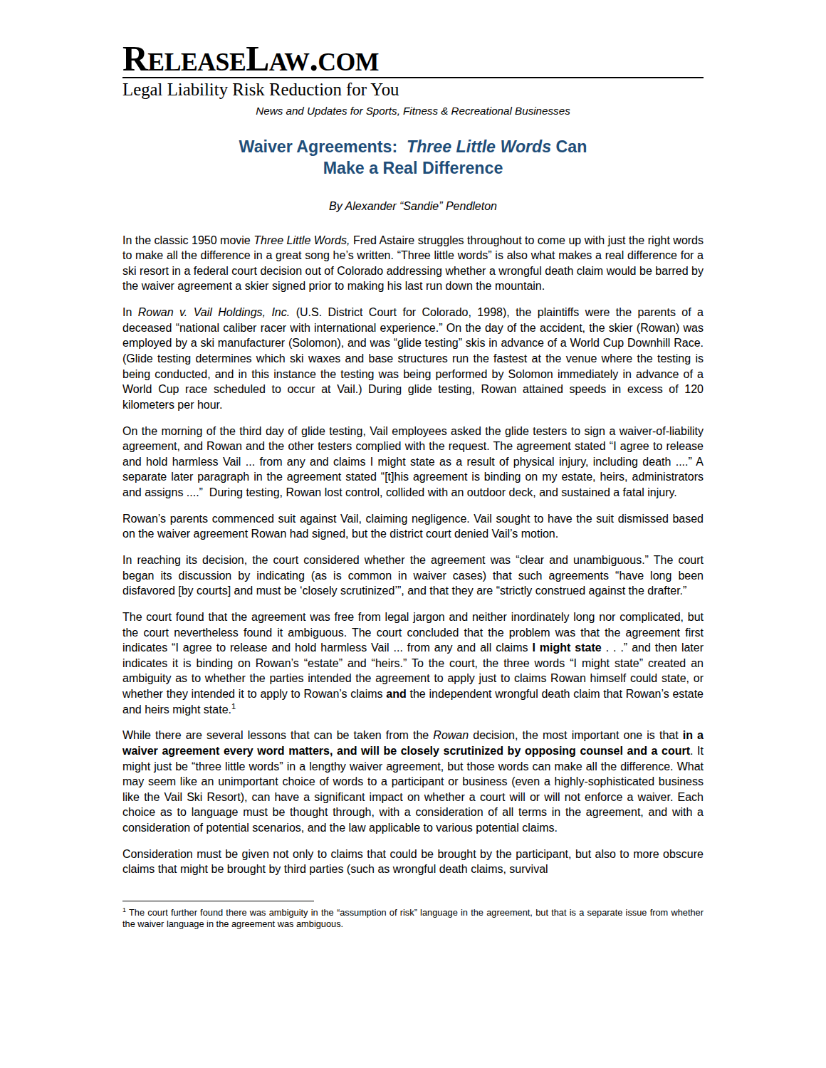RELEASELAW.COM
Legal Liability Risk Reduction for You
News and Updates for Sports, Fitness & Recreational Businesses
Waiver Agreements: Three Little Words Can
Make a Real Difference
By Alexander “Sandie” Pendleton
In the classic 1950 movie Three Little Words, Fred Astaire struggles throughout to come up with just the right words to make all the difference in a great song he’s written. “Three little words” is also what makes a real difference for a ski resort in a federal court decision out of Colorado addressing whether a wrongful death claim would be barred by the waiver agreement a skier signed prior to making his last run down the mountain.
In Rowan v. Vail Holdings, Inc. (U.S. District Court for Colorado, 1998), the plaintiffs were the parents of a deceased “national caliber racer with international experience.” On the day of the accident, the skier (Rowan) was employed by a ski manufacturer (Solomon), and was “glide testing” skis in advance of a World Cup Downhill Race. (Glide testing determines which ski waxes and base structures run the fastest at the venue where the testing is being conducted, and in this instance the testing was being performed by Solomon immediately in advance of a World Cup race scheduled to occur at Vail.) During glide testing, Rowan attained speeds in excess of 120 kilometers per hour.
On the morning of the third day of glide testing, Vail employees asked the glide testers to sign a waiver-of-liability agreement, and Rowan and the other testers complied with the request. The agreement stated “I agree to release and hold harmless Vail ... from any and claims I might state as a result of physical injury, including death ....” A separate later paragraph in the agreement stated “[t]his agreement is binding on my estate, heirs, administrators and assigns ....” During testing, Rowan lost control, collided with an outdoor deck, and sustained a fatal injury.
Rowan’s parents commenced suit against Vail, claiming negligence. Vail sought to have the suit dismissed based on the waiver agreement Rowan had signed, but the district court denied Vail’s motion.
In reaching its decision, the court considered whether the agreement was “clear and unambiguous.” The court began its discussion by indicating (as is common in waiver cases) that such agreements “have long been disfavored [by courts] and must be ‘closely scrutinized’”, and that they are “strictly construed against the drafter.”
The court found that the agreement was free from legal jargon and neither inordinately long nor complicated, but the court nevertheless found it ambiguous. The court concluded that the problem was that the agreement first indicates “I agree to release and hold harmless Vail ... from any and all claims I might state . . .” and then later indicates it is binding on Rowan’s “estate” and “heirs.” To the court, the three words “I might state” created an ambiguity as to whether the parties intended the agreement to apply just to claims Rowan himself could state, or whether they intended it to apply to Rowan’s claims and the independent wrongful death claim that Rowan’s estate and heirs might state.1
While there are several lessons that can be taken from the Rowan decision, the most important one is that in a waiver agreement every word matters, and will be closely scrutinized by opposing counsel and a court. It might just be “three little words” in a lengthy waiver agreement, but those words can make all the difference. What may seem like an unimportant choice of words to a participant or business (even a highly-sophisticated business like the Vail Ski Resort), can have a significant impact on whether a court will or will not enforce a waiver. Each choice as to language must be thought through, with a consideration of all terms in the agreement, and with a consideration of potential scenarios, and the law applicable to various potential claims.
Consideration must be given not only to claims that could be brought by the participant, but also to more obscure claims that might be brought by third parties (such as wrongful death claims, survival
1 The court further found there was ambiguity in the “assumption of risk” language in the agreement, but that is a separate issue from whether the waiver language in the agreement was ambiguous.